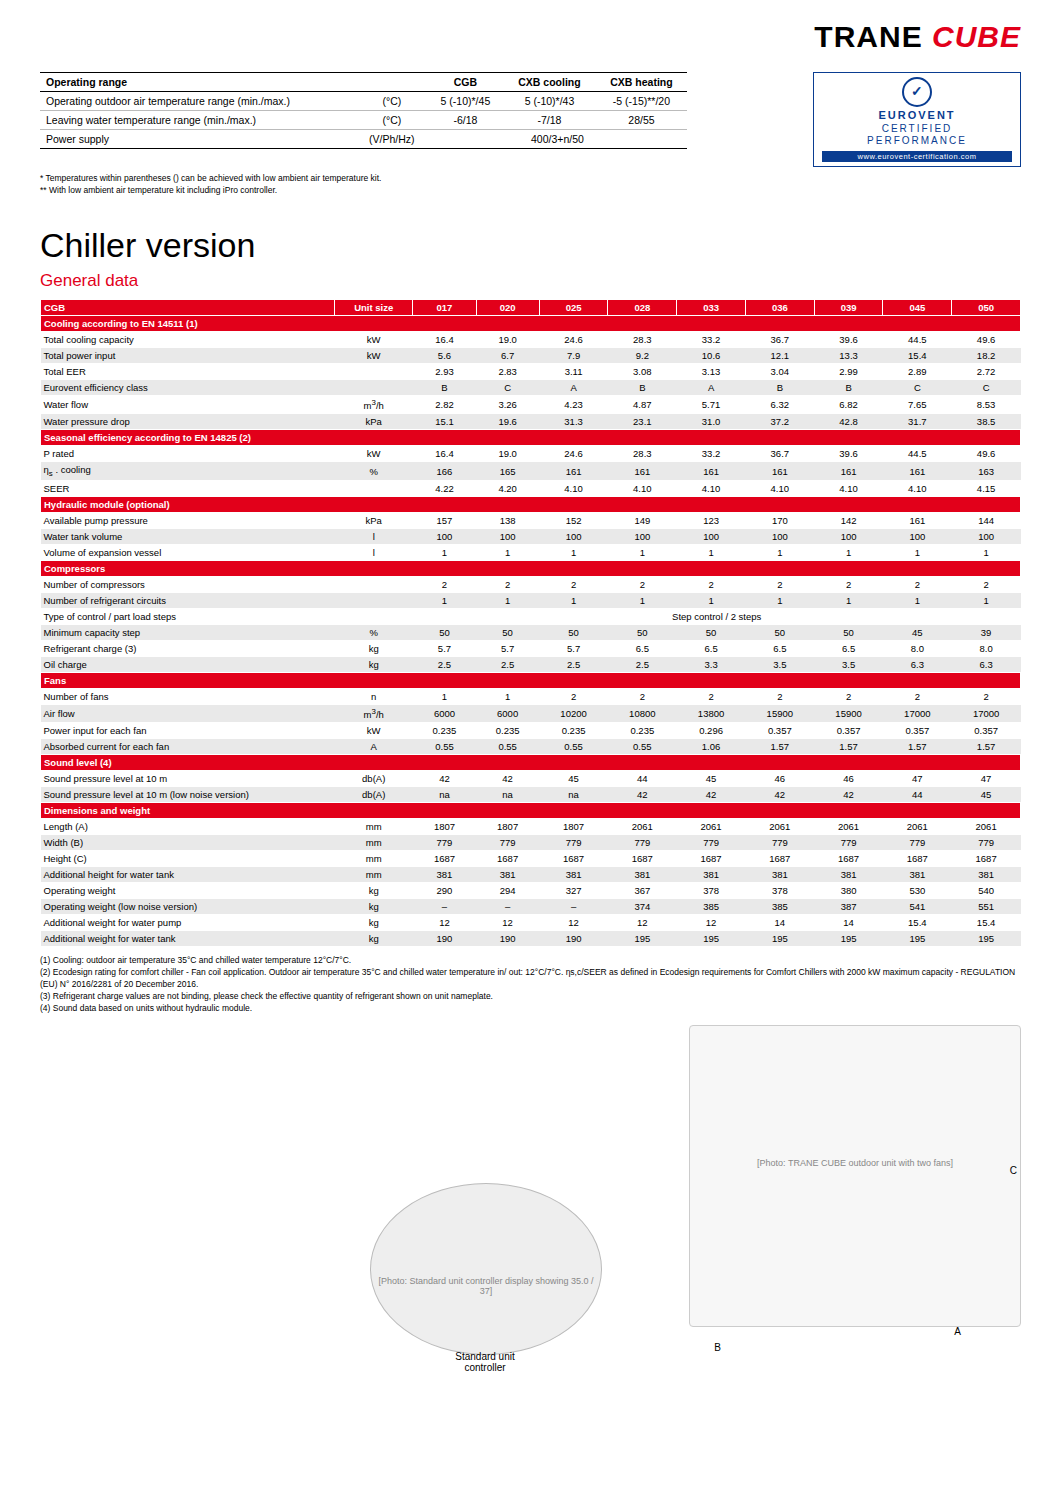TRANE CUBE
| Operating range | | CGB | CXB cooling | CXB heating |
| --- | --- | --- | --- | --- |
| Operating outdoor air temperature range (min./max.) | (°C) | 5 (-10)*/45 | 5 (-10)*/43 | -5 (-15)**/20 |
| Leaving water temperature range (min./max.) | (°C) | -6/18 | -7/18 | 28/55 |
| Power supply | (V/Ph/Hz) | 400/3+n/50 |
✓
EUROVENT
CERTIFIED
PERFORMANCE
www.eurovent-certification.com
* Temperatures within parentheses () can be achieved with low ambient air temperature kit.
** With low ambient air temperature kit including iPro controller.
Chiller version
General data
| CGB | Unit size | 017 | 020 | 025 | 028 | 033 | 036 | 039 | 045 | 050 |
| --- | --- | --- | --- | --- | --- | --- | --- | --- | --- | --- |
| Cooling according to EN 14511 (1) |
| Total cooling capacity | kW | 16.4 | 19.0 | 24.6 | 28.3 | 33.2 | 36.7 | 39.6 | 44.5 | 49.6 |
| Total power input | kW | 5.6 | 6.7 | 7.9 | 9.2 | 10.6 | 12.1 | 13.3 | 15.4 | 18.2 |
| Total EER | | 2.93 | 2.83 | 3.11 | 3.08 | 3.13 | 3.04 | 2.99 | 2.89 | 2.72 |
| Eurovent efficiency class | | B | C | A | B | A | B | B | C | C |
| Water flow | m 3 /h | 2.82 | 3.26 | 4.23 | 4.87 | 5.71 | 6.32 | 6.82 | 7.65 | 8.53 |
| Water pressure drop | kPa | 15.1 | 19.6 | 31.3 | 23.1 | 31.0 | 37.2 | 42.8 | 31.7 | 38.5 |
| Seasonal efficiency according to EN 14825 (2) |
| P rated | kW | 16.4 | 19.0 | 24.6 | 28.3 | 33.2 | 36.7 | 39.6 | 44.5 | 49.6 |
| η s . cooling | % | 166 | 165 | 161 | 161 | 161 | 161 | 161 | 161 | 163 |
| SEER | | 4.22 | 4.20 | 4.10 | 4.10 | 4.10 | 4.10 | 4.10 | 4.10 | 4.15 |
| Hydraulic module (optional) |
| Available pump pressure | kPa | 157 | 138 | 152 | 149 | 123 | 170 | 142 | 161 | 144 |
| Water tank volume | l | 100 | 100 | 100 | 100 | 100 | 100 | 100 | 100 | 100 |
| Volume of expansion vessel | l | 1 | 1 | 1 | 1 | 1 | 1 | 1 | 1 | 1 |
| Compressors |
| Number of compressors | | 2 | 2 | 2 | 2 | 2 | 2 | 2 | 2 | 2 |
| Number of refrigerant circuits | | 1 | 1 | 1 | 1 | 1 | 1 | 1 | 1 | 1 |
| Type of control / part load steps | | Step control / 2 steps |
| Minimum capacity step | % | 50 | 50 | 50 | 50 | 50 | 50 | 50 | 45 | 39 |
| Refrigerant charge (3) | kg | 5.7 | 5.7 | 5.7 | 6.5 | 6.5 | 6.5 | 6.5 | 8.0 | 8.0 |
| Oil charge | kg | 2.5 | 2.5 | 2.5 | 2.5 | 3.3 | 3.5 | 3.5 | 6.3 | 6.3 |
| Fans |
| Number of fans | n | 1 | 1 | 2 | 2 | 2 | 2 | 2 | 2 | 2 |
| Air flow | m 3 /h | 6000 | 6000 | 10200 | 10800 | 13800 | 15900 | 15900 | 17000 | 17000 |
| Power input for each fan | kW | 0.235 | 0.235 | 0.235 | 0.235 | 0.296 | 0.357 | 0.357 | 0.357 | 0.357 |
| Absorbed current for each fan | A | 0.55 | 0.55 | 0.55 | 0.55 | 1.06 | 1.57 | 1.57 | 1.57 | 1.57 |
| Sound level (4) |
| Sound pressure level at 10 m | db(A) | 42 | 42 | 45 | 44 | 45 | 46 | 46 | 47 | 47 |
| Sound pressure level at 10 m (low noise version) | db(A) | na | na | na | 42 | 42 | 42 | 42 | 44 | 45 |
| Dimensions and weight |
| Length (A) | mm | 1807 | 1807 | 1807 | 2061 | 2061 | 2061 | 2061 | 2061 | 2061 |
| Width (B) | mm | 779 | 779 | 779 | 779 | 779 | 779 | 779 | 779 | 779 |
| Height (C) | mm | 1687 | 1687 | 1687 | 1687 | 1687 | 1687 | 1687 | 1687 | 1687 |
| Additional height for water tank | mm | 381 | 381 | 381 | 381 | 381 | 381 | 381 | 381 | 381 |
| Operating weight | kg | 290 | 294 | 327 | 367 | 378 | 378 | 380 | 530 | 540 |
| Operating weight (low noise version) | kg | – | – | – | 374 | 385 | 385 | 387 | 541 | 551 |
| Additional weight for water pump | kg | 12 | 12 | 12 | 12 | 12 | 14 | 14 | 15.4 | 15.4 |
| Additional weight for water tank | kg | 190 | 190 | 190 | 195 | 195 | 195 | 195 | 195 | 195 |
(1) Cooling: outdoor air temperature 35°C and chilled water temperature 12°C/7°C.
(2) Ecodesign rating for comfort chiller - Fan coil application. Outdoor air temperature 35°C and chilled water temperature in/ out: 12°C/7°C. ηs,c/SEER as defined in Ecodesign requirements for Comfort Chillers with 2000 kW maximum capacity - REGULATION (EU) N° 2016/2281 of 20 December 2016.
(3) Refrigerant charge values are not binding, please check the effective quantity of refrigerant shown on unit nameplate.
(4) Sound data based on units without hydraulic module.
[Photo: TRANE CUBE outdoor unit with two fans]
[Photo: Standard unit controller display showing 35.0 / 37]
Standard unit
controller
A B C